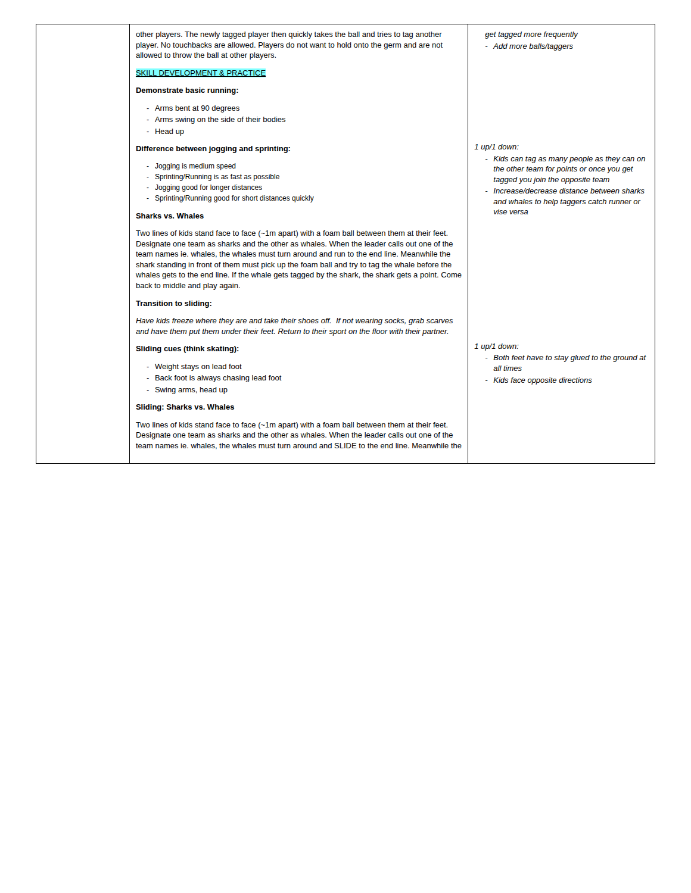| | other players. The newly tagged player then quickly takes the ball and tries to tag another player. No touchbacks are allowed. Players do not want to hold onto the germ and are not allowed to throw the ball at other players. SKILL DEVELOPMENT & PRACTICE Demonstrate basic running: Arms bent at 90 degrees Arms swing on the side of their bodies Head up Difference between jogging and sprinting: Jogging is medium speed Sprinting/Running is as fast as possible Jogging good for longer distances Sprinting/Running good for short distances quickly Sharks vs. Whales Two lines of kids stand face to face (~1m apart) with a foam ball between them at their feet. Designate one team as sharks and the other as whales. When the leader calls out one of the team names ie. whales, the whales must turn around and run to the end line. Meanwhile the shark standing in front of them must pick up the foam ball and try to tag the whale before the whales gets to the end line. If the whale gets tagged by the shark, the shark gets a point. Come back to middle and play again. Transition to sliding: Have kids freeze where they are and take their shoes off. If not wearing socks, grab scarves and have them put them under their feet. Return to their sport on the floor with their partner. Sliding cues (think skating): Weight stays on lead foot Back foot is always chasing lead foot Swing arms, head up Sliding: Sharks vs. Whales Two lines of kids stand face to face (~1m apart) with a foam ball between them at their feet. Designate one team as sharks and the other as whales. When the leader calls out one of the team names ie. whales, the whales must turn around and SLIDE to the end line. Meanwhile the | get tagged more frequently Add more balls/taggers 1 up/1 down: Kids can tag as many people as they can on the other team for points or once you get tagged you join the opposite team Increase/decrease distance between sharks and whales to help taggers catch runner or vise versa 1 up/1 down: Both feet have to stay glued to the ground at all times Kids face opposite directions |